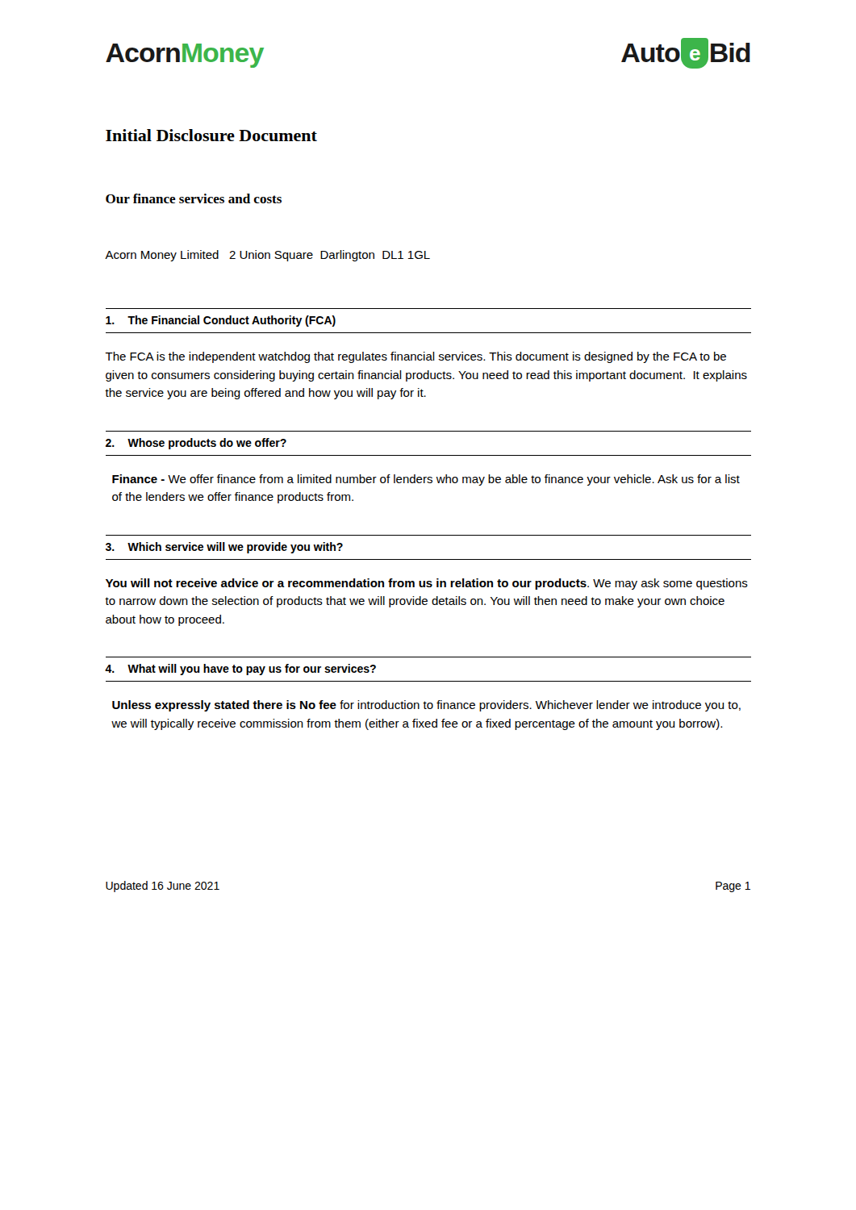Acorn Money
Autoe Bid
Initial Disclosure Document
Our finance services and costs
Acorn Money Limited 2 Union Square Darlington DL1 1GL
1. The Financial Conduct Authority (FCA)
The FCA is the independent watchdog that regulates financial services. This document is designed by the FCA to be given to consumers considering buying certain financial products. You need to read this important document. It explains the service you are being offered and how you will pay for it.
2. Whose products do we offer?
Finance - We offer finance from a limited number of lenders who may be able to finance your vehicle. Ask us for a list of the lenders we offer finance products from.
3. Which service will we provide you with?
You will not receive advice or a recommendation from us in relation to our products. We may ask some questions to narrow down the selection of products that we will provide details on. You will then need to make your own choice about how to proceed.
4. What will you have to pay us for our services?
Unless expressly stated there is No fee for introduction to finance providers. Whichever lender we introduce you to, we will typically receive commission from them (either a fixed fee or a fixed percentage of the amount you borrow).
Updated 16 June 2021 Page 1